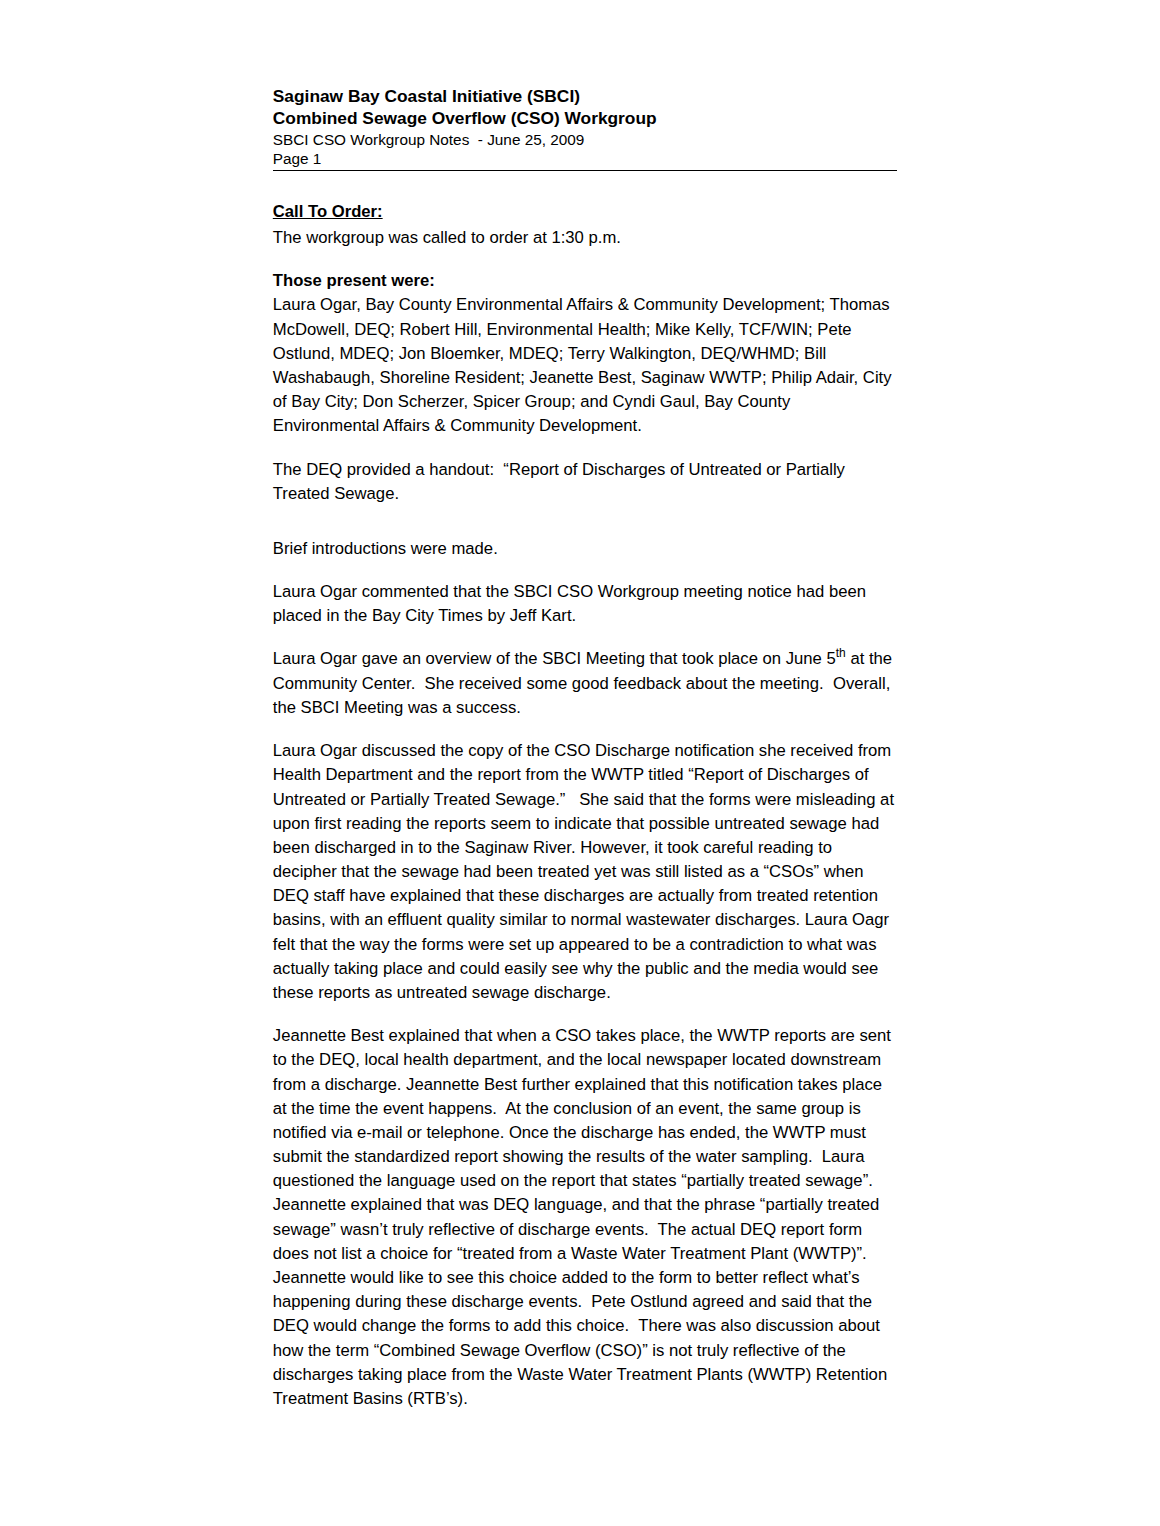Saginaw Bay Coastal Initiative (SBCI)
Combined Sewage Overflow (CSO) Workgroup
SBCI CSO Workgroup Notes - June 25, 2009
Page 1
Call To Order:
The workgroup was called to order at 1:30 p.m.
Those present were:
Laura Ogar, Bay County Environmental Affairs & Community Development; Thomas McDowell, DEQ; Robert Hill, Environmental Health; Mike Kelly, TCF/WIN; Pete Ostlund, MDEQ; Jon Bloemker, MDEQ; Terry Walkington, DEQ/WHMD; Bill Washabaugh, Shoreline Resident; Jeanette Best, Saginaw WWTP; Philip Adair, City of Bay City; Don Scherzer, Spicer Group; and Cyndi Gaul, Bay County Environmental Affairs & Community Development.
The DEQ provided a handout: “Report of Discharges of Untreated or Partially Treated Sewage.
Brief introductions were made.
Laura Ogar commented that the SBCI CSO Workgroup meeting notice had been placed in the Bay City Times by Jeff Kart.
Laura Ogar gave an overview of the SBCI Meeting that took place on June 5th at the Community Center. She received some good feedback about the meeting. Overall, the SBCI Meeting was a success.
Laura Ogar discussed the copy of the CSO Discharge notification she received from Health Department and the report from the WWTP titled “Report of Discharges of Untreated or Partially Treated Sewage.” She said that the forms were misleading at upon first reading the reports seem to indicate that possible untreated sewage had been discharged in to the Saginaw River. However, it took careful reading to decipher that the sewage had been treated yet was still listed as a “CSOs” when DEQ staff have explained that these discharges are actually from treated retention basins, with an effluent quality similar to normal wastewater discharges. Laura Oagr felt that the way the forms were set up appeared to be a contradiction to what was actually taking place and could easily see why the public and the media would see these reports as untreated sewage discharge.
Jeannette Best explained that when a CSO takes place, the WWTP reports are sent to the DEQ, local health department, and the local newspaper located downstream from a discharge. Jeannette Best further explained that this notification takes place at the time the event happens. At the conclusion of an event, the same group is notified via e-mail or telephone. Once the discharge has ended, the WWTP must submit the standardized report showing the results of the water sampling. Laura questioned the language used on the report that states “partially treated sewage”. Jeannette explained that was DEQ language, and that the phrase “partially treated sewage” wasn’t truly reflective of discharge events. The actual DEQ report form does not list a choice for “treated from a Waste Water Treatment Plant (WWTP)”. Jeannette would like to see this choice added to the form to better reflect what’s happening during these discharge events. Pete Ostlund agreed and said that the DEQ would change the forms to add this choice. There was also discussion about how the term “Combined Sewage Overflow (CSO)” is not truly reflective of the discharges taking place from the Waste Water Treatment Plants (WWTP) Retention Treatment Basins (RTB’s).